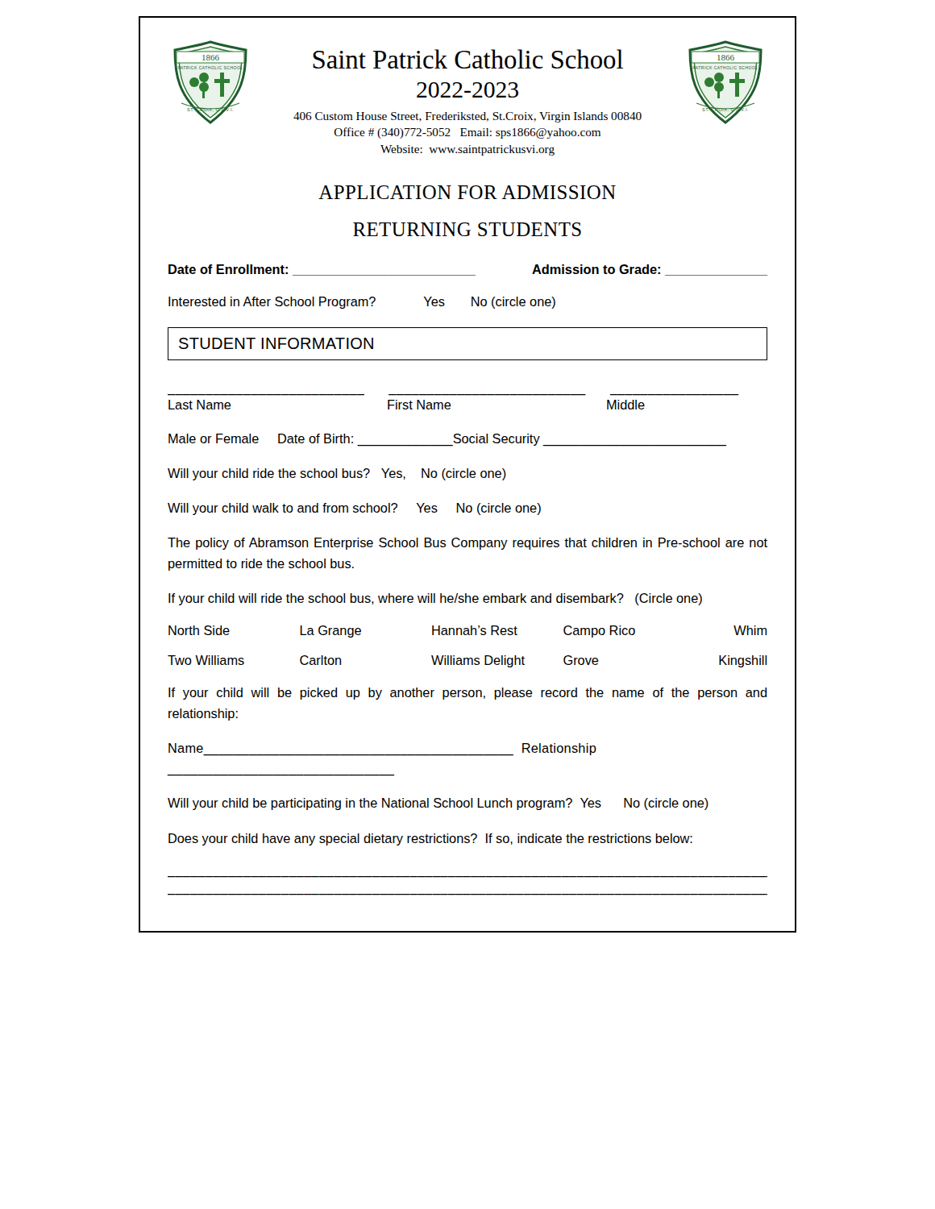1866 ST. CROIX, U.S.V.I. PATRICK CATHOLIC SCHOOL
Saint Patrick Catholic School
2022-2023
406 Custom House Street, Frederiksted, St.Croix, Virgin Islands 00840
Office # (340)772-5052 Email: sps1866@yahoo.com
Website: www.saintpatrickusvi.org
1866 ST. CROIX, U.S.V.I. PATRICK CATHOLIC SCHOOL
APPLICATION FOR ADMISSION
RETURNING STUDENTS
Date of Enrollment: _________________________ Admission to Grade: ______________
Interested in After School Program? Yes No (circle one)
STUDENT INFORMATION
__________________________
__________________________
_________________
Last Name
First Name
Middle
Male or Female Date of Birth: _____________Social Security _________________________
Will your child ride the school bus? Yes, No (circle one)
Will your child walk to and from school? Yes No (circle one)
The policy of Abramson Enterprise School Bus Company requires that children in Pre-school are not permitted to ride the school bus.
If your child will ride the school bus, where will he/she embark and disembark? (Circle one)
North Side La Grange Hannah’s Rest Campo Rico Whim
Two Williams Carlton Williams Delight Grove Kingshill
If your child will be picked up by another person, please record the name of the person and relationship:
Name_________________________________________ Relationship ______________________________
Will your child be participating in the National School Lunch program? Yes No (circle one)
Does your child have any special dietary restrictions? If so, indicate the restrictions below:
_______________________________________________________________________________________ _______________________________________________________________________________________